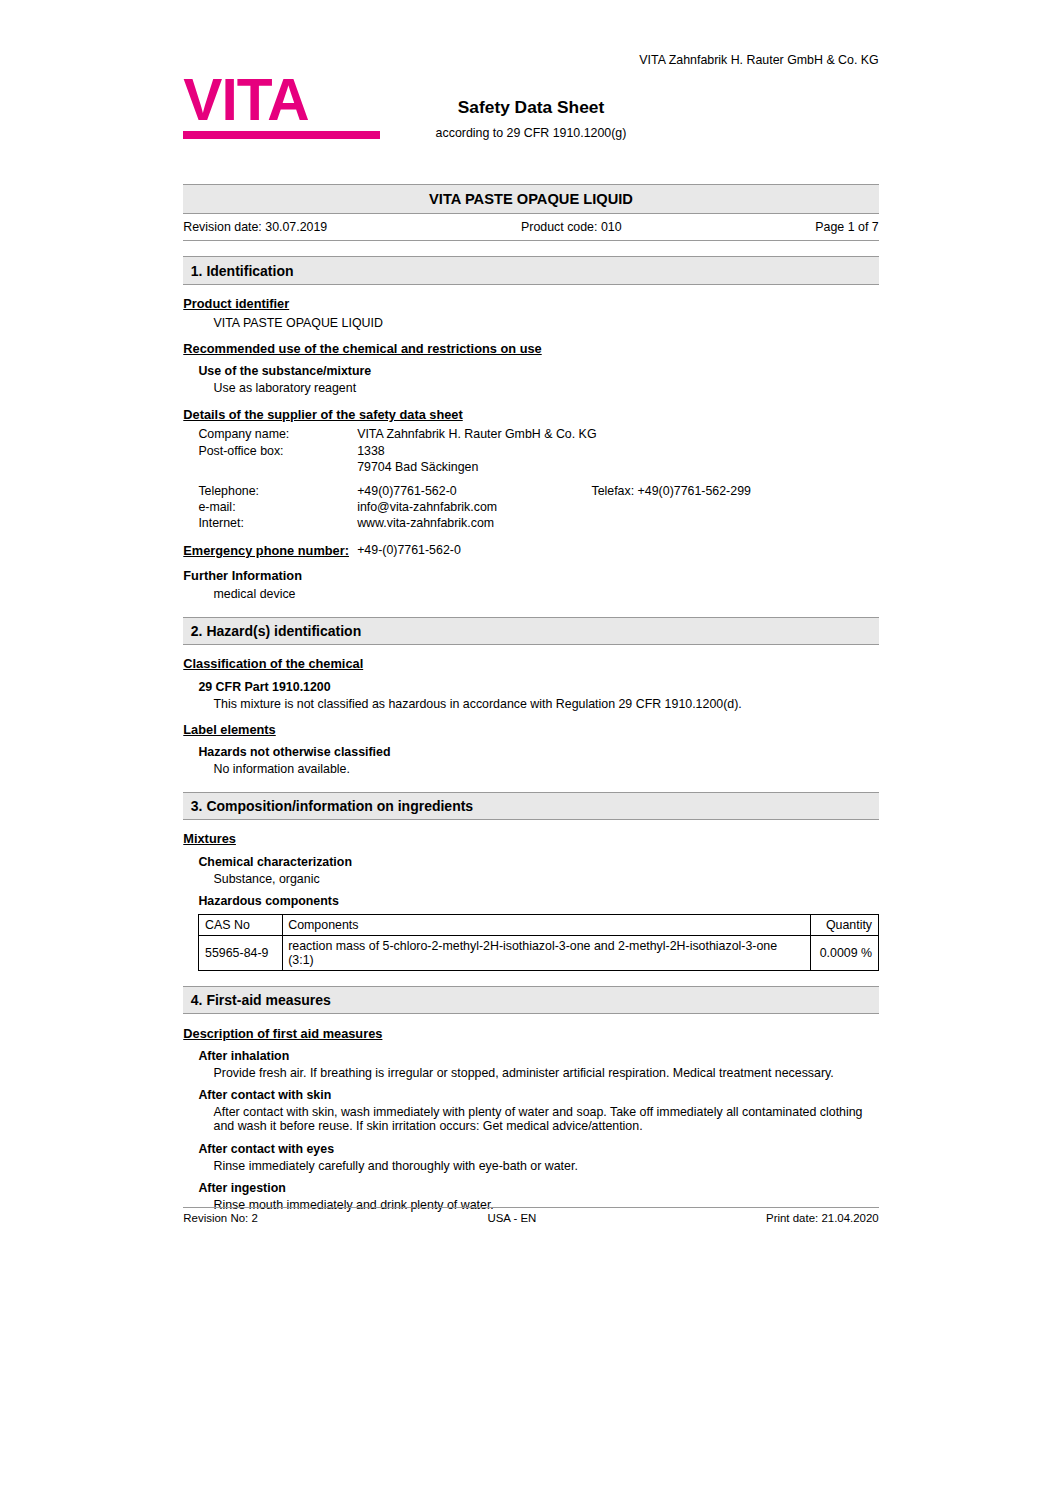VITA Zahnfabrik H. Rauter GmbH & Co. KG
VITA
Safety Data Sheet
according to 29 CFR 1910.1200(g)
VITA PASTE OPAQUE LIQUID
Revision date: 30.07.2019
Product code: 010
Page 1 of 7
1. Identification
Product identifier
VITA PASTE OPAQUE LIQUID
Recommended use of the chemical and restrictions on use
Use of the substance/mixture
Use as laboratory reagent
Details of the supplier of the safety data sheet
| Company name: | VITA Zahnfabrik H. Rauter GmbH & Co. KG |
| Post-office box: | 1338 |
| | 79704 Bad Säckingen |
| Telephone: | +49(0)7761-562-0 | Telefax: +49(0)7761-562-299 |
| e-mail: | info@vita-zahnfabrik.com |
| Internet: | www.vita-zahnfabrik.com |
Emergency phone number:
+49-(0)7761-562-0
Further Information
medical device
2. Hazard(s) identification
Classification of the chemical
29 CFR Part 1910.1200
This mixture is not classified as hazardous in accordance with Regulation 29 CFR 1910.1200(d).
Label elements
Hazards not otherwise classified
No information available.
3. Composition/information on ingredients
Mixtures
Chemical characterization
Substance, organic
Hazardous components
| CAS No | Components | Quantity |
| --- | --- | --- |
| 55965-84-9 | reaction mass of 5-chloro-2-methyl-2H-isothiazol-3-one and 2-methyl-2H-isothiazol-3-one (3:1) | 0.0009 % |
4. First-aid measures
Description of first aid measures
After inhalation
Provide fresh air. If breathing is irregular or stopped, administer artificial respiration. Medical treatment necessary.
After contact with skin
After contact with skin, wash immediately with plenty of water and soap. Take off immediately all contaminated clothing and wash it before reuse. If skin irritation occurs: Get medical advice/attention.
After contact with eyes
Rinse immediately carefully and thoroughly with eye-bath or water.
After ingestion
Rinse mouth immediately and drink plenty of water.
Revision No: 2
USA - EN
Print date: 21.04.2020